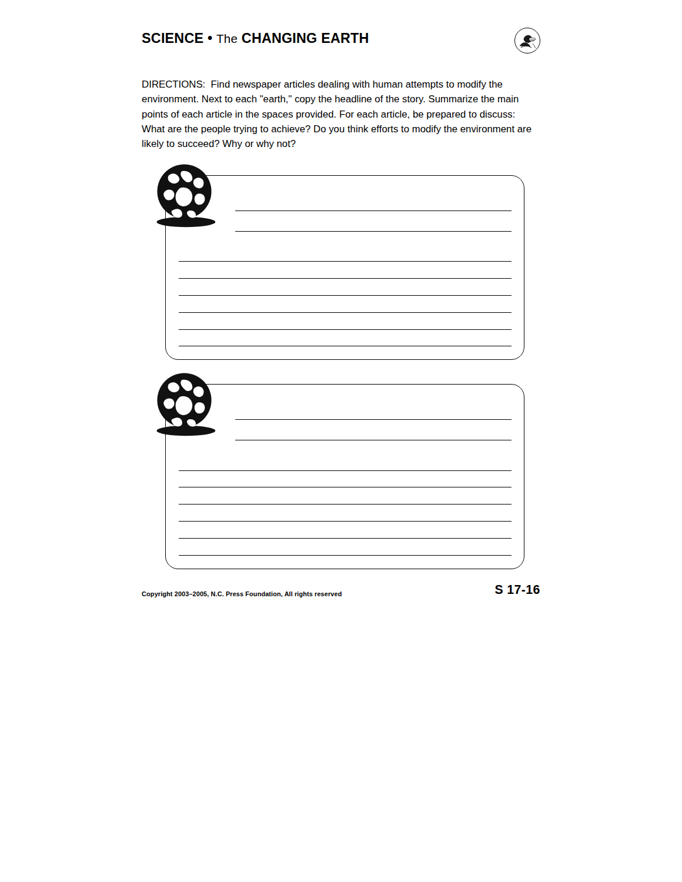SCIENCE • The CHANGING EARTH
DIRECTIONS: Find newspaper articles dealing with human attempts to modify the environment. Next to each "earth," copy the headline of the story. Summarize the main points of each article in the spaces provided. For each article, be prepared to discuss: What are the people trying to achieve? Do you think efforts to modify the environment are likely to succeed? Why or why not?
Copyright 2003–2005, N.C. Press Foundation, All rights reserved
S 17-16